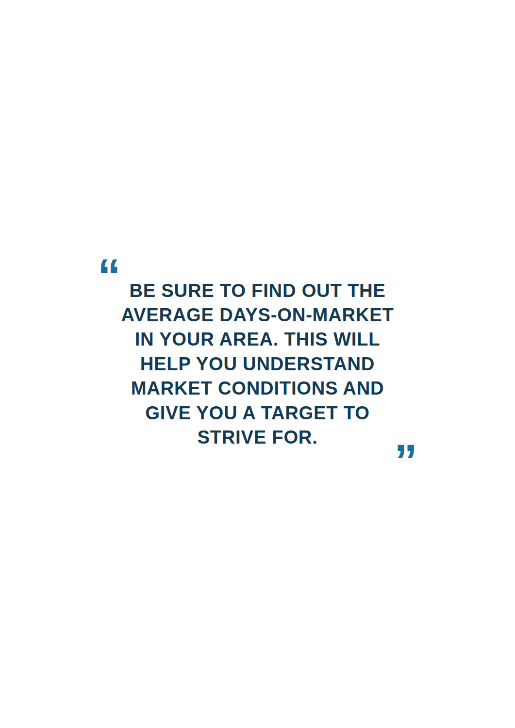“
Be sure to find out the average days-on-market in your area. This will help you understand market conditions and give you a target to strive for.
”